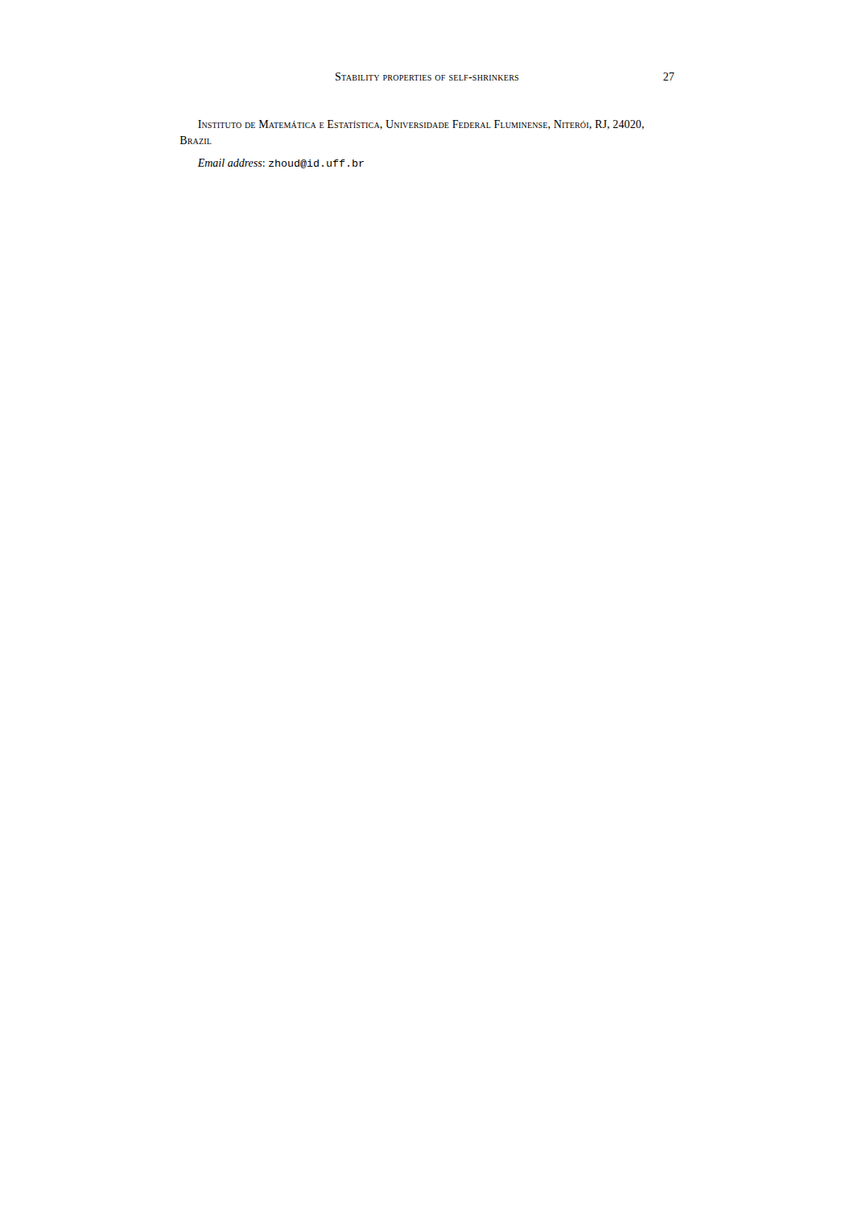Stability properties of self-shrinkers 27
Instituto de Matemática e Estatística, Universidade Federal Fluminense, Niterói, RJ, 24020, Brazil
Email address: zhoud@id.uff.br